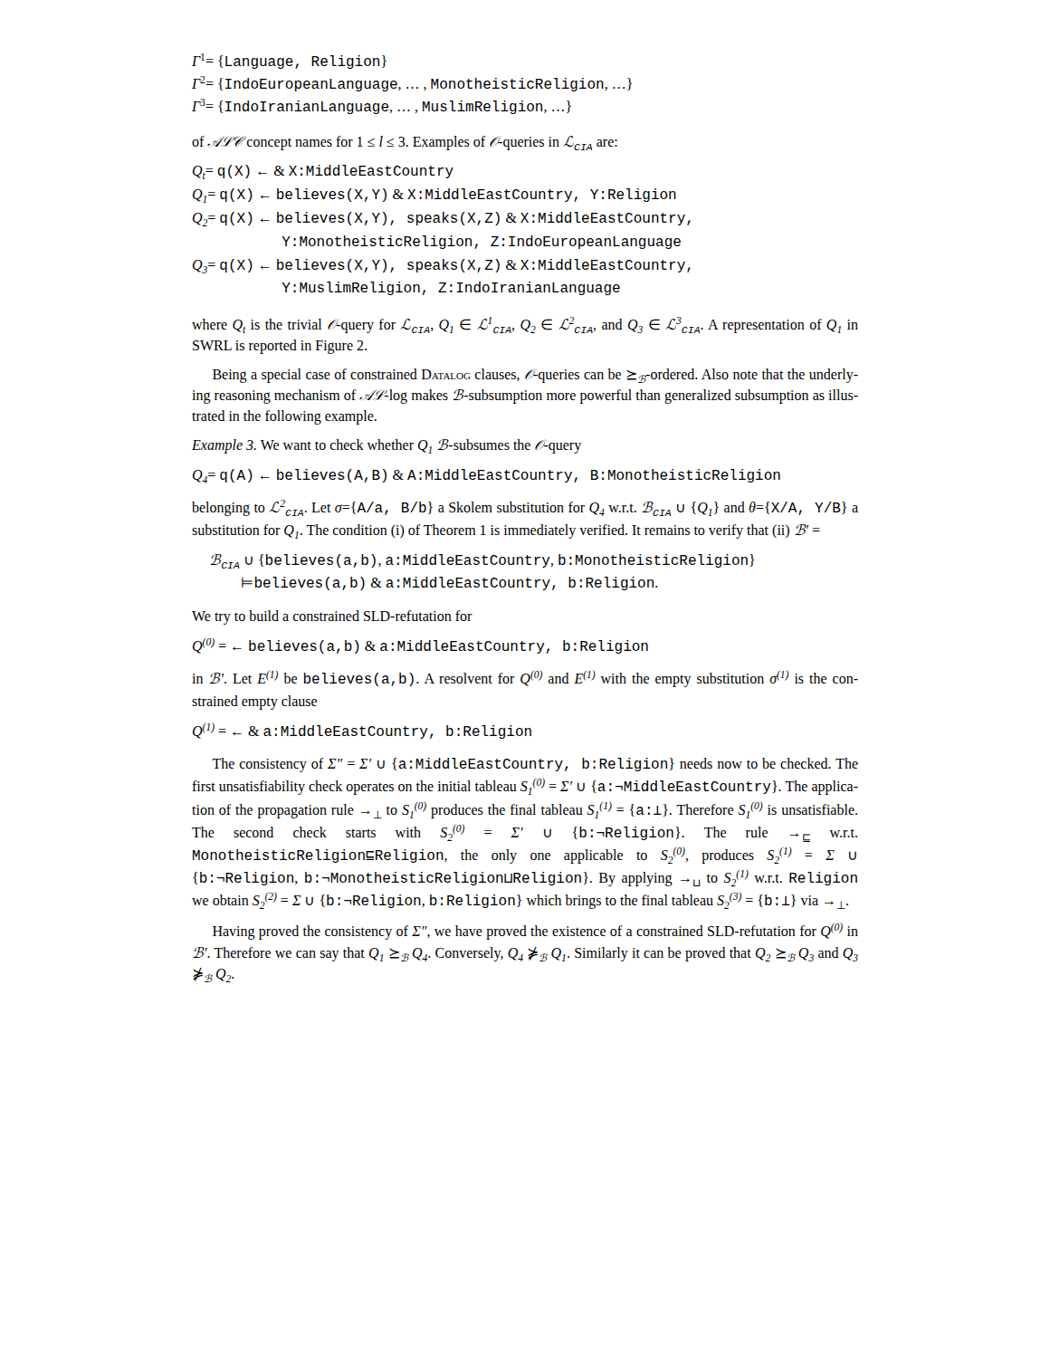Γ1= {Language, Religion}
Γ2= {IndoEuropeanLanguage, … , MonotheisticReligion, …}
Γ3= {IndoIranianLanguage, … , MuslimReligion, …}
of 𝒜ℒ𝒞 concept names for 1 ≤ l ≤ 3. Examples of 𝒪-queries in ℒCIA are:
Qt= q(X) ← & X:MiddleEastCountry
Q1= q(X) ← believes(X,Y) & X:MiddleEastCountry, Y:Religion
Q2= q(X) ← believes(X,Y), speaks(X,Z) & X:MiddleEastCountry,
Y:MonotheisticReligion, Z:IndoEuropeanLanguage
Q3= q(X) ← believes(X,Y), speaks(X,Z) & X:MiddleEastCountry,
Y:MuslimReligion, Z:IndoIranianLanguage
where Qt is the trivial 𝒪-query for ℒCIA, Q1 ∈ ℒ1CIA, Q2 ∈ ℒ2CIA, and Q3 ∈ ℒ3CIA. A representation of Q1 in SWRL is reported in Figure 2.
Being a special case of constrained Datalog clauses, 𝒪-queries can be ⪰ℬ-ordered. Also note that the underlying reasoning mechanism of 𝒜ℒ-log makes ℬ-subsumption more powerful than generalized subsumption as illustrated in the following example.
Example 3. We want to check whether Q1 ℬ-subsumes the 𝒪-query
Q4= q(A) ← believes(A,B) & A:MiddleEastCountry, B:MonotheisticReligion
belonging to ℒ2CIA. Let σ={A/a, B/b} a Skolem substitution for Q4 w.r.t. ℬCIA ∪ {Q1} and θ={X/A, Y/B} a substitution for Q1. The condition (i) of Theorem 1 is immediately verified. It remains to verify that (ii) ℬ′ =
ℬCIA ∪ {believes(a,b), a:MiddleEastCountry, b:MonotheisticReligion}
⊨believes(a,b) & a:MiddleEastCountry, b:Religion.
We try to build a constrained SLD-refutation for
Q(0) = ← believes(a,b) & a:MiddleEastCountry, b:Religion
in ℬ′. Let E(1) be believes(a,b). A resolvent for Q(0) and E(1) with the empty substitution σ(1) is the constrained empty clause
Q(1) = ← & a:MiddleEastCountry, b:Religion
The consistency of Σ″ = Σ′ ∪ {a:MiddleEastCountry, b:Religion} needs now to be checked. The first unsatisfiability check operates on the initial tableau S1(0) = Σ′ ∪ {a:¬MiddleEastCountry}. The application of the propagation rule →⊥ to S1(0) produces the final tableau S1(1) = {a:⊥}. Therefore S1(0) is unsatisfiable. The second check starts with S2(0) = Σ′ ∪ {b:¬Religion}. The rule →⊑ w.r.t. MonotheisticReligion⊑Religion, the only one applicable to S2(0), produces S2(1) = Σ ∪ {b:¬Religion, b:¬MonotheisticReligion⊔Religion}. By applying →⊔ to S2(1) w.r.t. Religion we obtain S2(2) = Σ ∪ {b:¬Religion, b:Religion} which brings to the final tableau S2(3) = {b:⊥} via →⊥.
Having proved the consistency of Σ″, we have proved the existence of a constrained SLD-refutation for Q(0) in ℬ′. Therefore we can say that Q1 ⪰ℬ Q4. Conversely, Q4 ⋡ℬ Q1. Similarly it can be proved that Q2 ⪰ℬ Q3 and Q3 ⋡ℬ Q2.